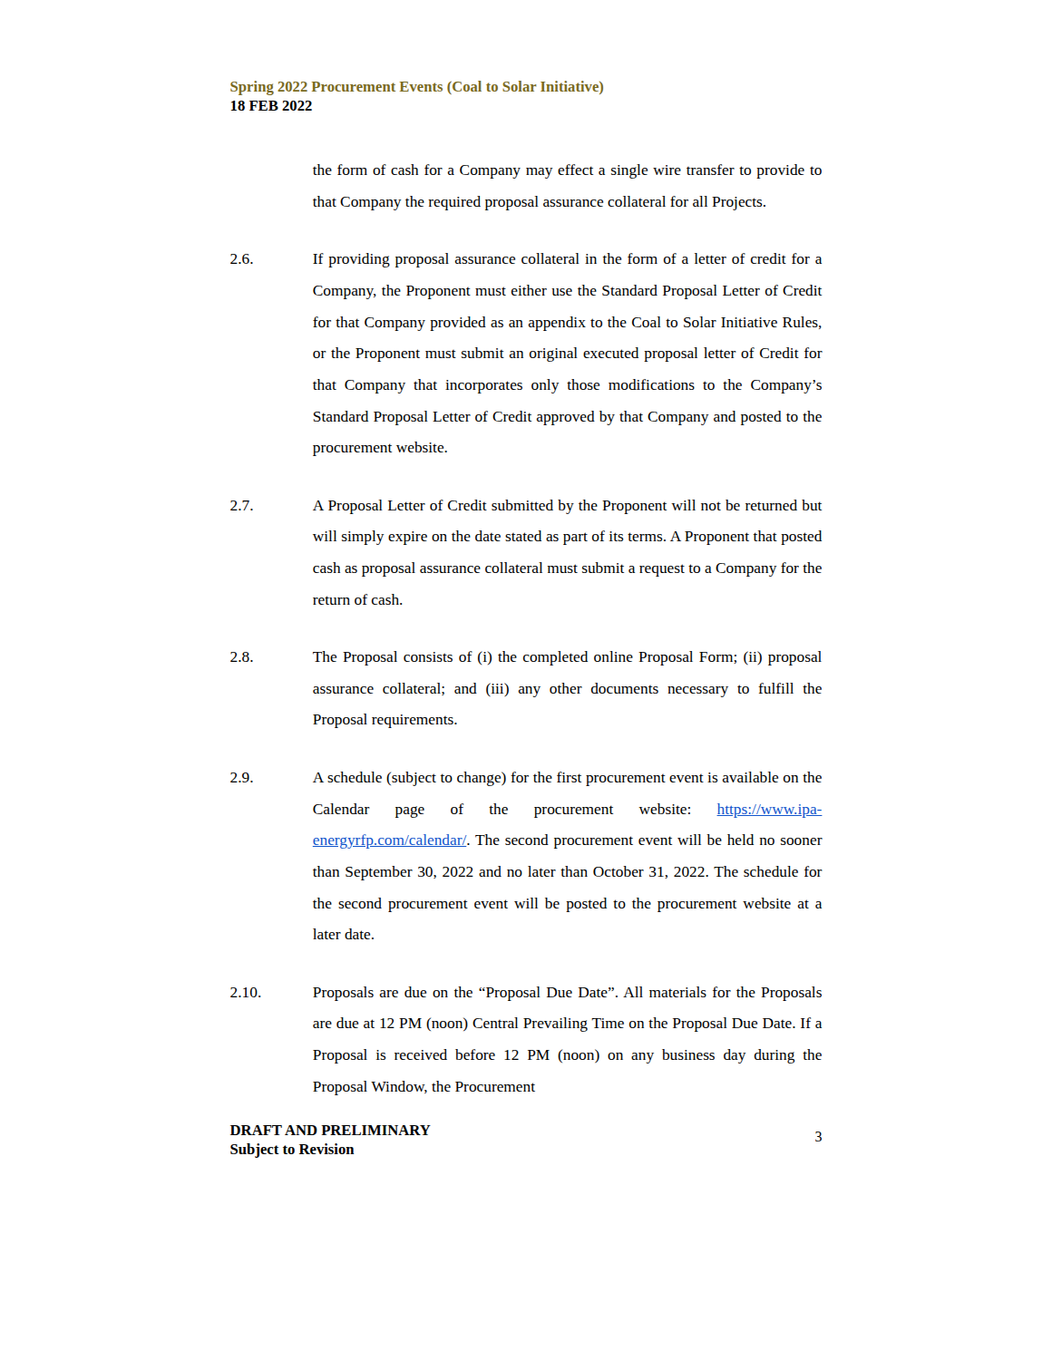Spring 2022 Procurement Events (Coal to Solar Initiative)
18 FEB 2022
the form of cash for a Company may effect a single wire transfer to provide to that Company the required proposal assurance collateral for all Projects.
2.6.
If providing proposal assurance collateral in the form of a letter of credit for a Company, the Proponent must either use the Standard Proposal Letter of Credit for that Company provided as an appendix to the Coal to Solar Initiative Rules, or the Proponent must submit an original executed proposal letter of Credit for that Company that incorporates only those modifications to the Company’s Standard Proposal Letter of Credit approved by that Company and posted to the procurement website.
2.7.
A Proposal Letter of Credit submitted by the Proponent will not be returned but will simply expire on the date stated as part of its terms. A Proponent that posted cash as proposal assurance collateral must submit a request to a Company for the return of cash.
2.8.
The Proposal consists of (i) the completed online Proposal Form; (ii) proposal assurance collateral; and (iii) any other documents necessary to fulfill the Proposal requirements.
2.9.
A schedule (subject to change) for the first procurement event is available on the Calendar page of the procurement website: https://www.ipa-energyrfp.com/calendar/. The second procurement event will be held no sooner than September 30, 2022 and no later than October 31, 2022. The schedule for the second procurement event will be posted to the procurement website at a later date.
2.10.
Proposals are due on the “Proposal Due Date”. All materials for the Proposals are due at 12 PM (noon) Central Prevailing Time on the Proposal Due Date. If a Proposal is received before 12 PM (noon) on any business day during the Proposal Window, the Procurement
3
DRAFT AND PRELIMINARY
Subject to Revision